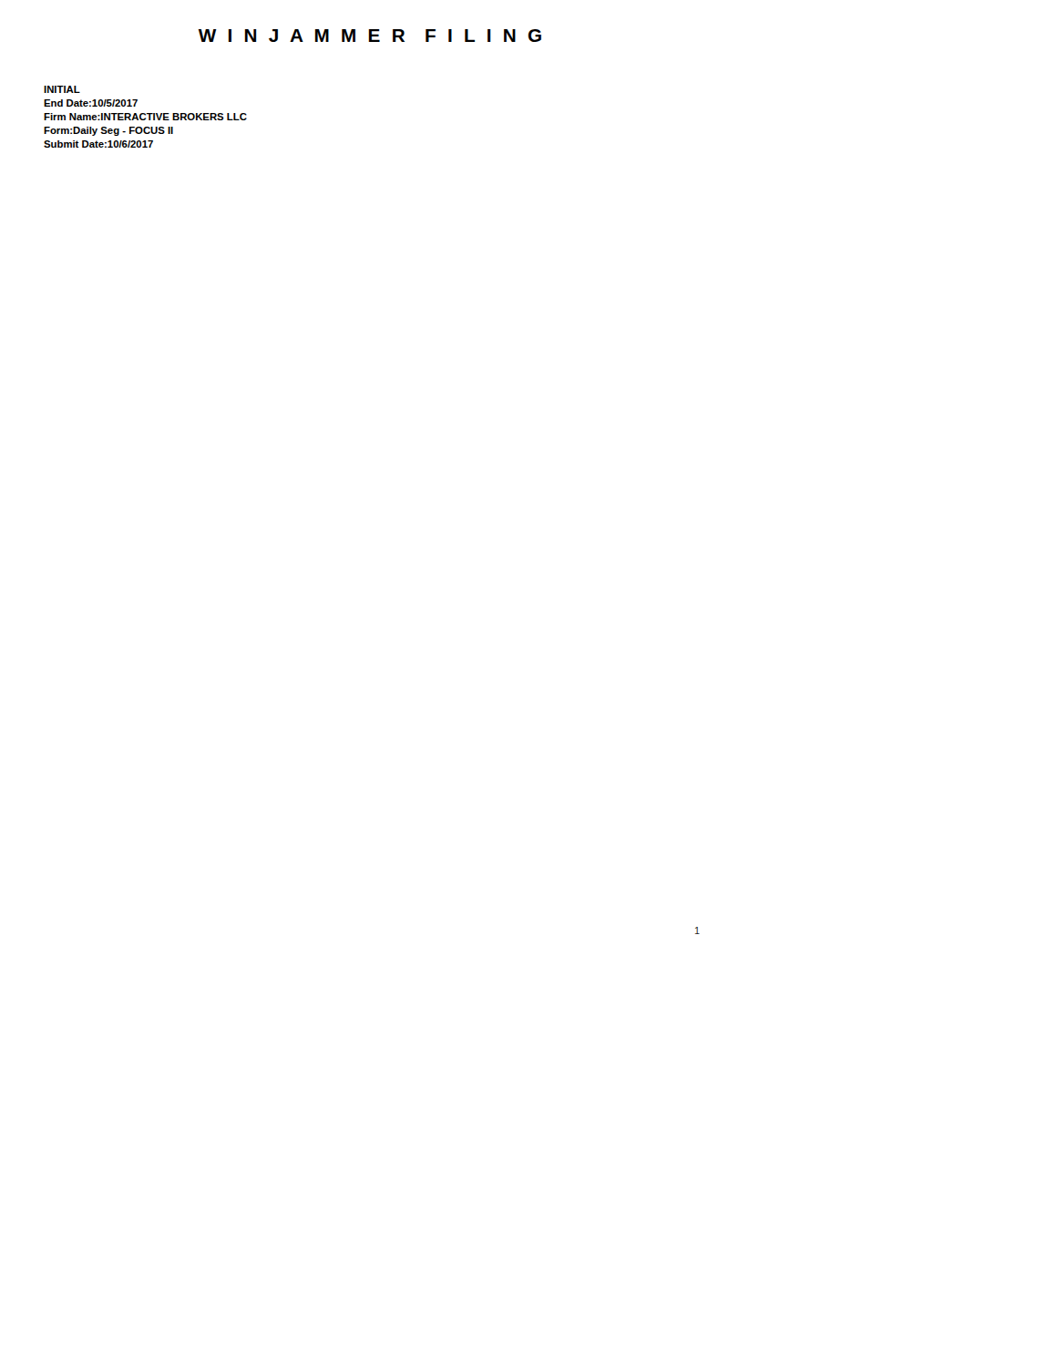W I N J A M M E R F I L I N G
INITIAL
End Date:10/5/2017
Firm Name:INTERACTIVE BROKERS LLC
Form:Daily Seg - FOCUS II
Submit Date:10/6/2017
1